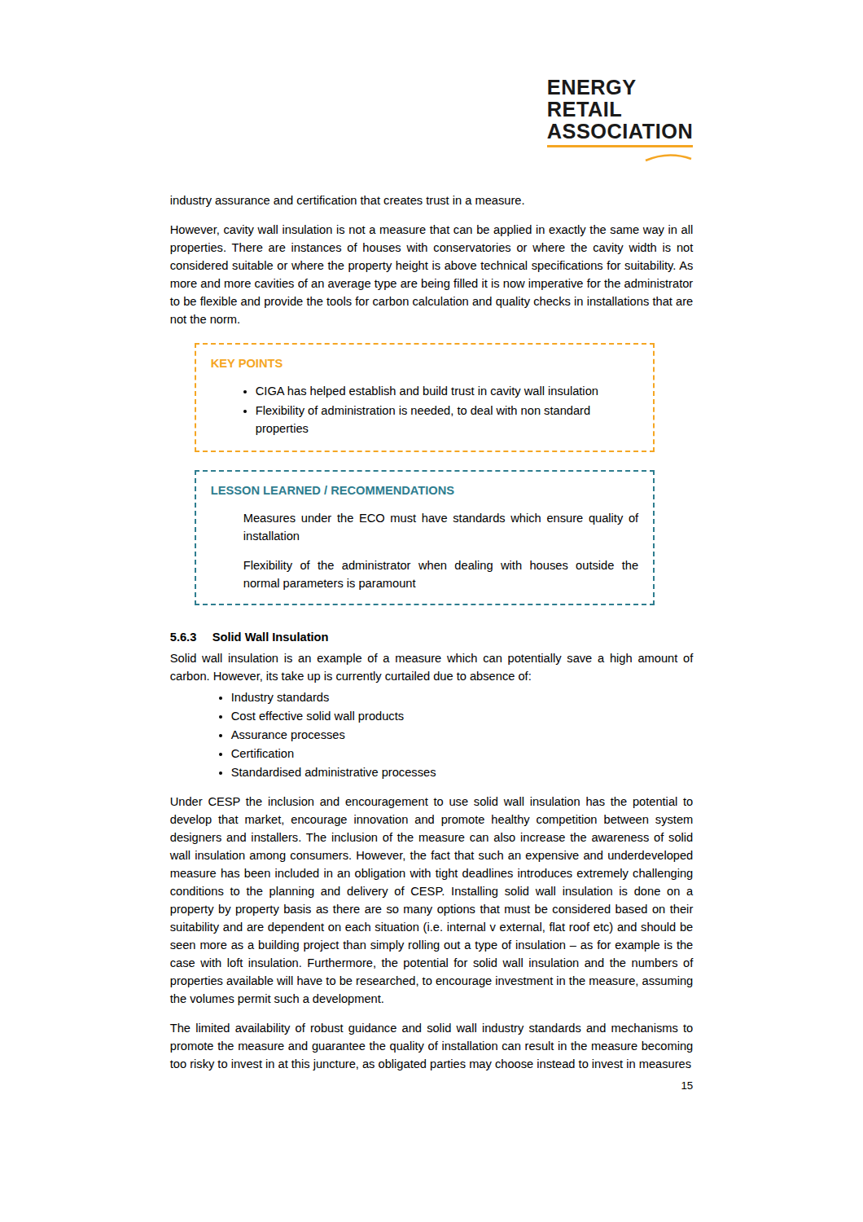Energy
Retail
Association
industry assurance and certification that creates trust in a measure.
However, cavity wall insulation is not a measure that can be applied in exactly the same way in all properties. There are instances of houses with conservatories or where the cavity width is not considered suitable or where the property height is above technical specifications for suitability. As more and more cavities of an average type are being filled it is now imperative for the administrator to be flexible and provide the tools for carbon calculation and quality checks in installations that are not the norm.
KEY POINTS
CIGA has helped establish and build trust in cavity wall insulation
Flexibility of administration is needed, to deal with non standard properties
LESSON LEARNED / RECOMMENDATIONS
Measures under the ECO must have standards which ensure quality of installation
Flexibility of the administrator when dealing with houses outside the normal parameters is paramount
5.6.3 Solid Wall Insulation
Solid wall insulation is an example of a measure which can potentially save a high amount of carbon. However, its take up is currently curtailed due to absence of:
Industry standards
Cost effective solid wall products
Assurance processes
Certification
Standardised administrative processes
Under CESP the inclusion and encouragement to use solid wall insulation has the potential to develop that market, encourage innovation and promote healthy competition between system designers and installers. The inclusion of the measure can also increase the awareness of solid wall insulation among consumers. However, the fact that such an expensive and underdeveloped measure has been included in an obligation with tight deadlines introduces extremely challenging conditions to the planning and delivery of CESP. Installing solid wall insulation is done on a property by property basis as there are so many options that must be considered based on their suitability and are dependent on each situation (i.e. internal v external, flat roof etc) and should be seen more as a building project than simply rolling out a type of insulation – as for example is the case with loft insulation. Furthermore, the potential for solid wall insulation and the numbers of properties available will have to be researched, to encourage investment in the measure, assuming the volumes permit such a development.
The limited availability of robust guidance and solid wall industry standards and mechanisms to promote the measure and guarantee the quality of installation can result in the measure becoming too risky to invest in at this juncture, as obligated parties may choose instead to invest in measures
15